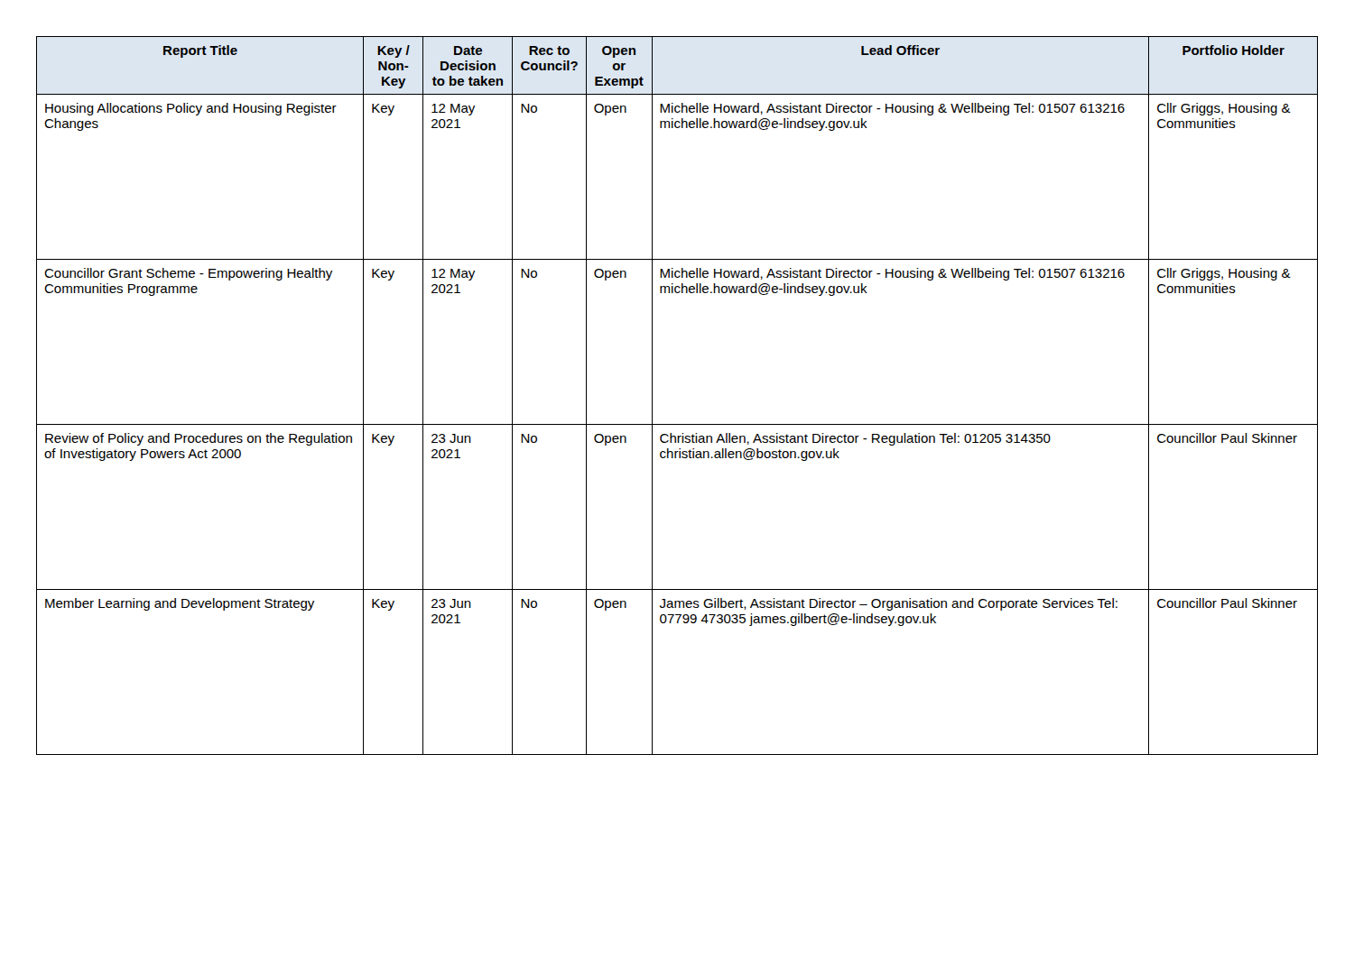Forward Plan of Key Decisions
| Report Title | Key / Non-Key | Date Decision to be taken | Rec to Council? | Open or Exempt | Lead Officer | Portfolio Holder |
| --- | --- | --- | --- | --- | --- | --- |
| Housing Allocations Policy and Housing Register Changes | Key | 12 May 2021 | No | Open | Michelle Howard, Assistant Director - Housing & Wellbeing Tel: 01507 613216 michelle.howard@e-lindsey.gov.uk | Cllr Griggs, Housing & Communities |
| Councillor Grant Scheme - Empowering Healthy Communities Programme | Key | 12 May 2021 | No | Open | Michelle Howard, Assistant Director - Housing & Wellbeing Tel: 01507 613216 michelle.howard@e-lindsey.gov.uk | Cllr Griggs, Housing & Communities |
| Review of Policy and Procedures on the Regulation of Investigatory Powers Act 2000 | Key | 23 Jun 2021 | No | Open | Christian Allen, Assistant Director - Regulation Tel: 01205 314350 christian.allen@boston.gov.uk | Councillor Paul Skinner |
| Member Learning and Development Strategy | Key | 23 Jun 2021 | No | Open | James Gilbert, Assistant Director – Organisation and Corporate Services Tel: 07799 473035 james.gilbert@e-lindsey.gov.uk | Councillor Paul Skinner |